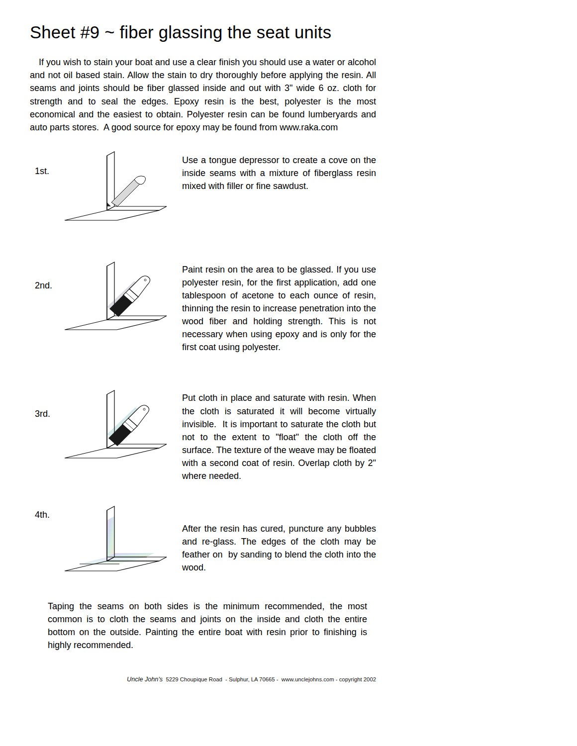Sheet #9 ~ fiber glassing the seat units
If you wish to stain your boat and use a clear finish you should use a water or alcohol and not oil based stain. Allow the stain to dry thoroughly before applying the resin. All seams and joints should be fiber glassed inside and out with 3" wide 6 oz. cloth for strength and to seal the edges. Epoxy resin is the best, polyester is the most economical and the easiest to obtain. Polyester resin can be found lumberyards and auto parts stores. A good source for epoxy may be found from www.raka.com
1st.
Use a tongue depressor to create a cove on the inside seams with a mixture of fiberglass resin mixed with filler or fine sawdust.
2nd.
Paint resin on the area to be glassed. If you use polyester resin, for the first application, add one tablespoon of acetone to each ounce of resin, thinning the resin to increase penetration into the wood fiber and holding strength. This is not necessary when using epoxy and is only for the first coat using polyester.
3rd.
Put cloth in place and saturate with resin. When the cloth is saturated it will become virtually invisible. It is important to saturate the cloth but not to the extent to "float" the cloth off the surface. The texture of the weave may be floated with a second coat of resin. Overlap cloth by 2" where needed.
4th.
After the resin has cured, puncture any bubbles and re-glass. The edges of the cloth may be feather on by sanding to blend the cloth into the wood.
Taping the seams on both sides is the minimum recommended, the most common is to cloth the seams and joints on the inside and cloth the entire bottom on the outside. Painting the entire boat with resin prior to finishing is highly recommended.
Uncle John's 5229 Choupique Road - Sulphur, LA 70665 - www.unclejohns.com - copyright 2002